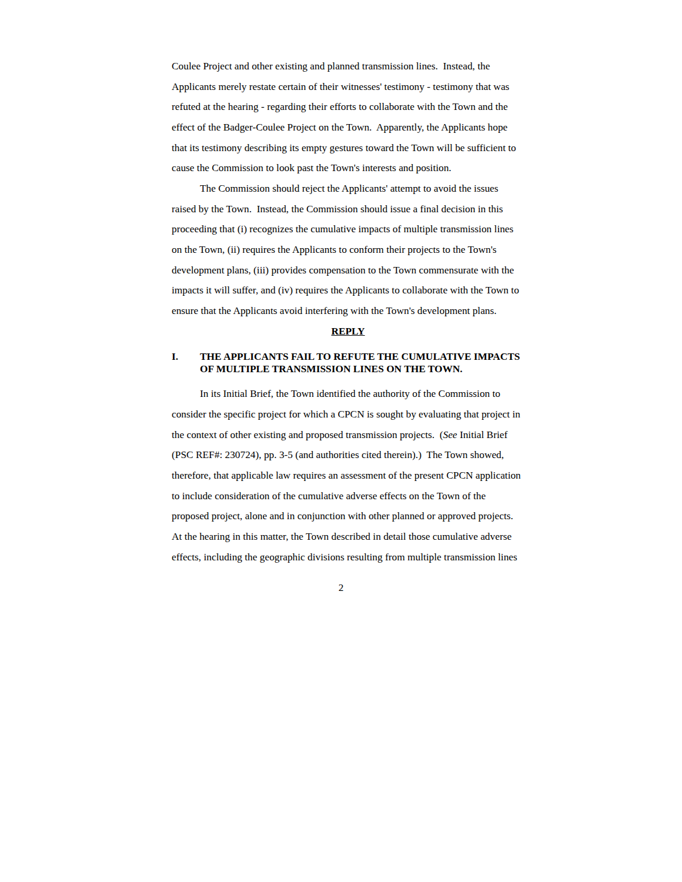Coulee Project and other existing and planned transmission lines. Instead, the Applicants merely restate certain of their witnesses' testimony - testimony that was refuted at the hearing - regarding their efforts to collaborate with the Town and the effect of the Badger-Coulee Project on the Town. Apparently, the Applicants hope that its testimony describing its empty gestures toward the Town will be sufficient to cause the Commission to look past the Town's interests and position.
The Commission should reject the Applicants' attempt to avoid the issues raised by the Town. Instead, the Commission should issue a final decision in this proceeding that (i) recognizes the cumulative impacts of multiple transmission lines on the Town, (ii) requires the Applicants to conform their projects to the Town's development plans, (iii) provides compensation to the Town commensurate with the impacts it will suffer, and (iv) requires the Applicants to collaborate with the Town to ensure that the Applicants avoid interfering with the Town's development plans.
REPLY
I.
THE APPLICANTS FAIL TO REFUTE THE CUMULATIVE IMPACTS OF MULTIPLE TRANSMISSION LINES ON THE TOWN.
In its Initial Brief, the Town identified the authority of the Commission to consider the specific project for which a CPCN is sought by evaluating that project in the context of other existing and proposed transmission projects. (See Initial Brief (PSC REF#: 230724), pp. 3-5 (and authorities cited therein).) The Town showed, therefore, that applicable law requires an assessment of the present CPCN application to include consideration of the cumulative adverse effects on the Town of the proposed project, alone and in conjunction with other planned or approved projects. At the hearing in this matter, the Town described in detail those cumulative adverse effects, including the geographic divisions resulting from multiple transmission lines
2